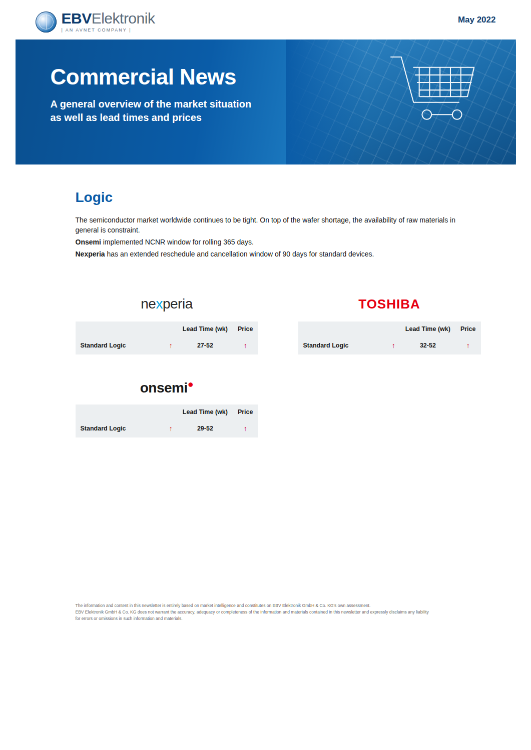EBV Elektronik
| An Avnet Company |
May 2022
Commercial News
A general overview of the market situation
as well as lead times and prices
Logic
The semiconductor market worldwide continues to be tight. On top of the wafer shortage, the availability of raw materials in general is constraint.
Onsemi implemented NCNR window for rolling 365 days.
Nexperia has an extended reschedule and cancellation window of 90 days for standard devices.
nexperia
| | | Lead Time (wk) | Price |
| --- | --- | --- | --- |
| Standard Logic | ↑ | 27-52 | ↑ |
TOSHIBA
| | | Lead Time (wk) | Price |
| --- | --- | --- | --- |
| Standard Logic | ↑ | 32-52 | ↑ |
onsemi●
| | | Lead Time (wk) | Price |
| --- | --- | --- | --- |
| Standard Logic | ↑ | 29-52 | ↑ |
The information and content in this newsletter is entirely based on market intelligence and constitutes on EBV Elektronik GmbH & Co. KG's own assessment.
EBV Elektronik GmbH & Co. KG does not warrant the accuracy, adequacy or completeness of the information and materials contained in this newsletter and expressly disclaims any liability for errors or omissions in such information and materials.